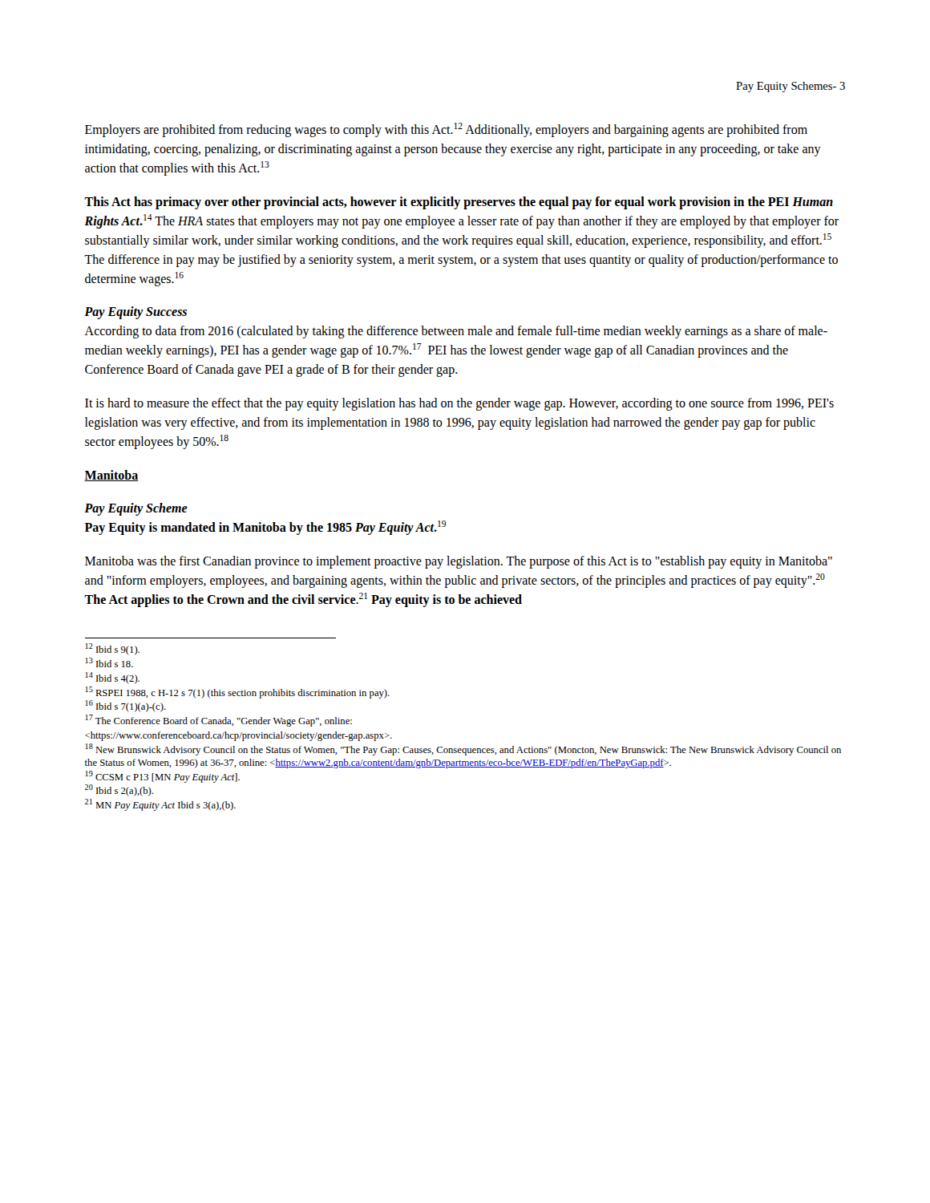Pay Equity Schemes- 3
Employers are prohibited from reducing wages to comply with this Act.12 Additionally, employers and bargaining agents are prohibited from intimidating, coercing, penalizing, or discriminating against a person because they exercise any right, participate in any proceeding, or take any action that complies with this Act.13
This Act has primacy over other provincial acts, however it explicitly preserves the equal pay for equal work provision in the PEI Human Rights Act.14 The HRA states that employers may not pay one employee a lesser rate of pay than another if they are employed by that employer for substantially similar work, under similar working conditions, and the work requires equal skill, education, experience, responsibility, and effort.15 The difference in pay may be justified by a seniority system, a merit system, or a system that uses quantity or quality of production/performance to determine wages.16
Pay Equity Success
According to data from 2016 (calculated by taking the difference between male and female full-time median weekly earnings as a share of male-median weekly earnings), PEI has a gender wage gap of 10.7%.17 PEI has the lowest gender wage gap of all Canadian provinces and the Conference Board of Canada gave PEI a grade of B for their gender gap.
It is hard to measure the effect that the pay equity legislation has had on the gender wage gap. However, according to one source from 1996, PEI's legislation was very effective, and from its implementation in 1988 to 1996, pay equity legislation had narrowed the gender pay gap for public sector employees by 50%.18
Manitoba
Pay Equity Scheme
Pay Equity is mandated in Manitoba by the 1985 Pay Equity Act.19
Manitoba was the first Canadian province to implement proactive pay legislation. The purpose of this Act is to "establish pay equity in Manitoba" and "inform employers, employees, and bargaining agents, within the public and private sectors, of the principles and practices of pay equity".20 The Act applies to the Crown and the civil service.21 Pay equity is to be achieved
12 Ibid s 9(1).
13 Ibid s 18.
14 Ibid s 4(2).
15 RSPEI 1988, c H-12 s 7(1) (this section prohibits discrimination in pay).
16 Ibid s 7(1)(a)-(c).
17 The Conference Board of Canada, "Gender Wage Gap", online:
<https://www.conferenceboard.ca/hcp/provincial/society/gender-gap.aspx>.
18 New Brunswick Advisory Council on the Status of Women, "The Pay Gap: Causes, Consequences, and Actions" (Moncton, New Brunswick: The New Brunswick Advisory Council on the Status of Women, 1996) at 36-37, online: <https://www2.gnb.ca/content/dam/gnb/Departments/eco-bce/WEB-EDF/pdf/en/ThePayGap.pdf>.
19 CCSM c P13 [MN Pay Equity Act].
20 Ibid s 2(a),(b).
21 MN Pay Equity Act Ibid s 3(a),(b).